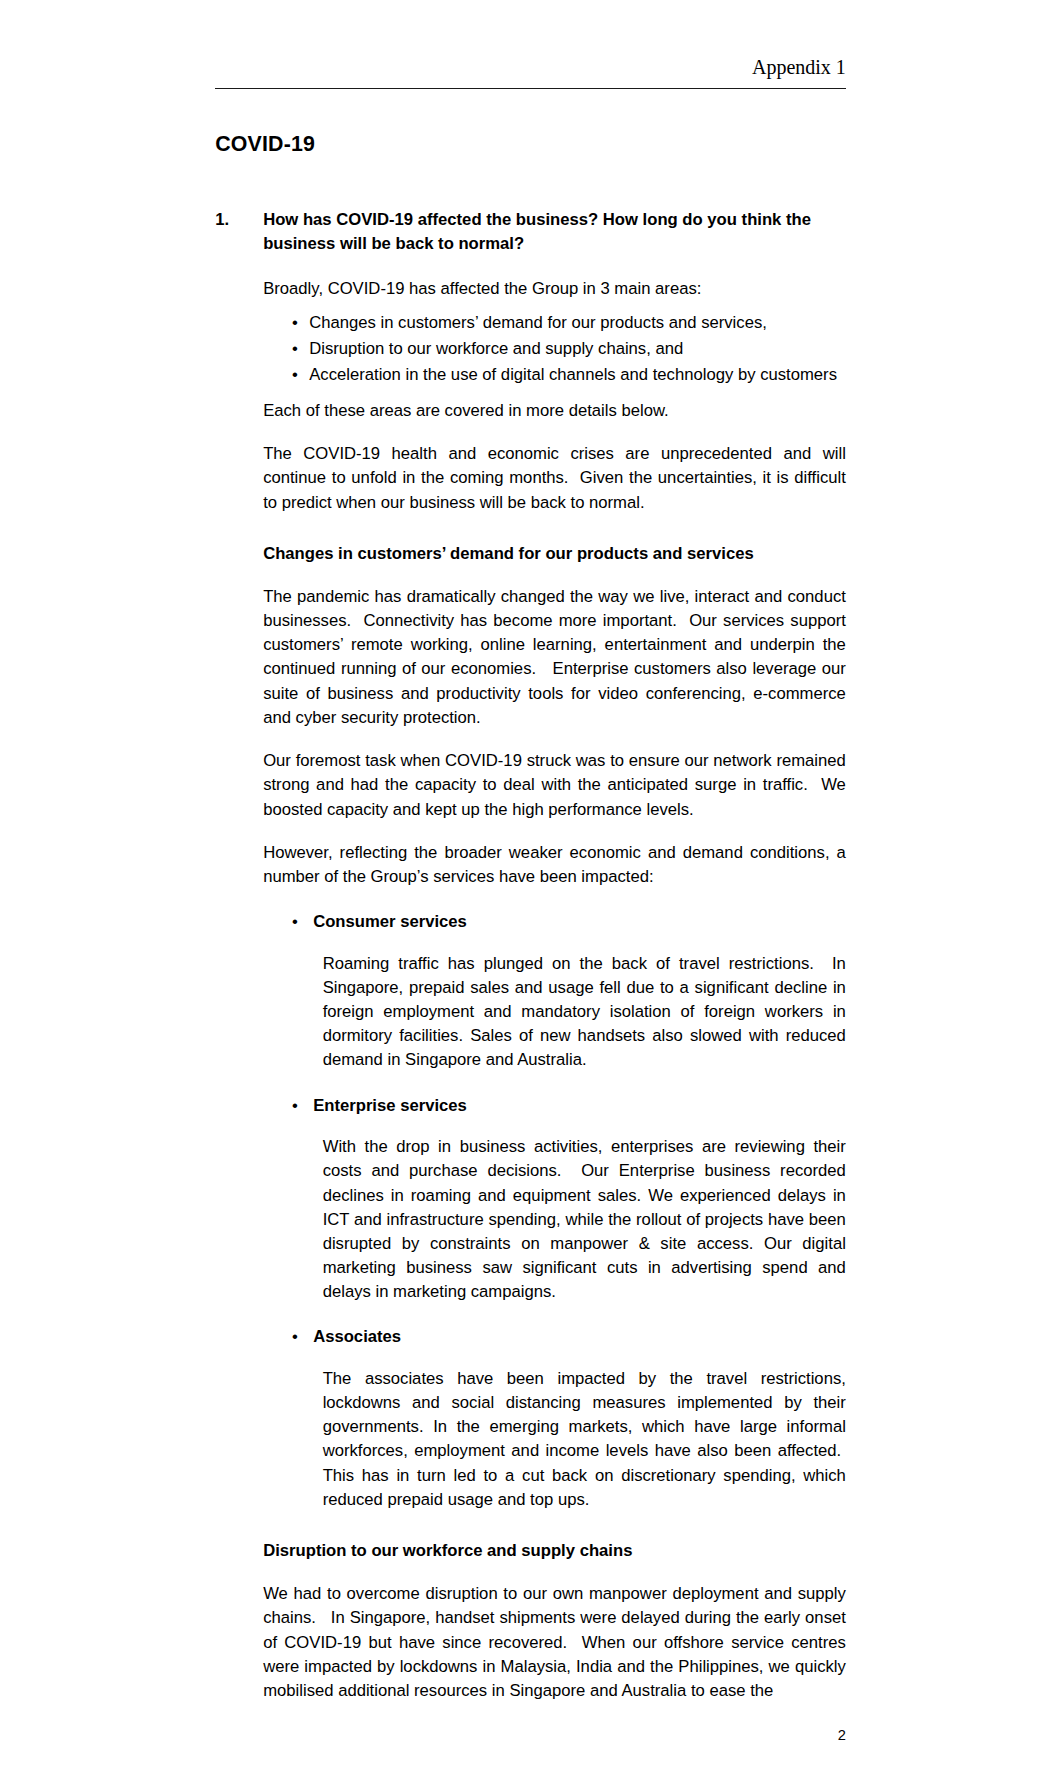Appendix 1
COVID-19
1.
How has COVID-19 affected the business? How long do you think the business will be back to normal?
Broadly, COVID-19 has affected the Group in 3 main areas:
Changes in customers’ demand for our products and services,
Disruption to our workforce and supply chains, and
Acceleration in the use of digital channels and technology by customers
Each of these areas are covered in more details below.
The COVID-19 health and economic crises are unprecedented and will continue to unfold in the coming months. Given the uncertainties, it is difficult to predict when our business will be back to normal.
Changes in customers’ demand for our products and services
The pandemic has dramatically changed the way we live, interact and conduct businesses. Connectivity has become more important. Our services support customers’ remote working, online learning, entertainment and underpin the continued running of our economies. Enterprise customers also leverage our suite of business and productivity tools for video conferencing, e-commerce and cyber security protection.
Our foremost task when COVID-19 struck was to ensure our network remained strong and had the capacity to deal with the anticipated surge in traffic. We boosted capacity and kept up the high performance levels.
However, reflecting the broader weaker economic and demand conditions, a number of the Group’s services have been impacted:
•
Consumer services
Roaming traffic has plunged on the back of travel restrictions. In Singapore, prepaid sales and usage fell due to a significant decline in foreign employment and mandatory isolation of foreign workers in dormitory facilities. Sales of new handsets also slowed with reduced demand in Singapore and Australia.
•
Enterprise services
With the drop in business activities, enterprises are reviewing their costs and purchase decisions. Our Enterprise business recorded declines in roaming and equipment sales. We experienced delays in ICT and infrastructure spending, while the rollout of projects have been disrupted by constraints on manpower & site access. Our digital marketing business saw significant cuts in advertising spend and delays in marketing campaigns.
•
Associates
The associates have been impacted by the travel restrictions, lockdowns and social distancing measures implemented by their governments. In the emerging markets, which have large informal workforces, employment and income levels have also been affected. This has in turn led to a cut back on discretionary spending, which reduced prepaid usage and top ups.
Disruption to our workforce and supply chains
We had to overcome disruption to our own manpower deployment and supply chains. In Singapore, handset shipments were delayed during the early onset of COVID-19 but have since recovered. When our offshore service centres were impacted by lockdowns in Malaysia, India and the Philippines, we quickly mobilised additional resources in Singapore and Australia to ease the
2